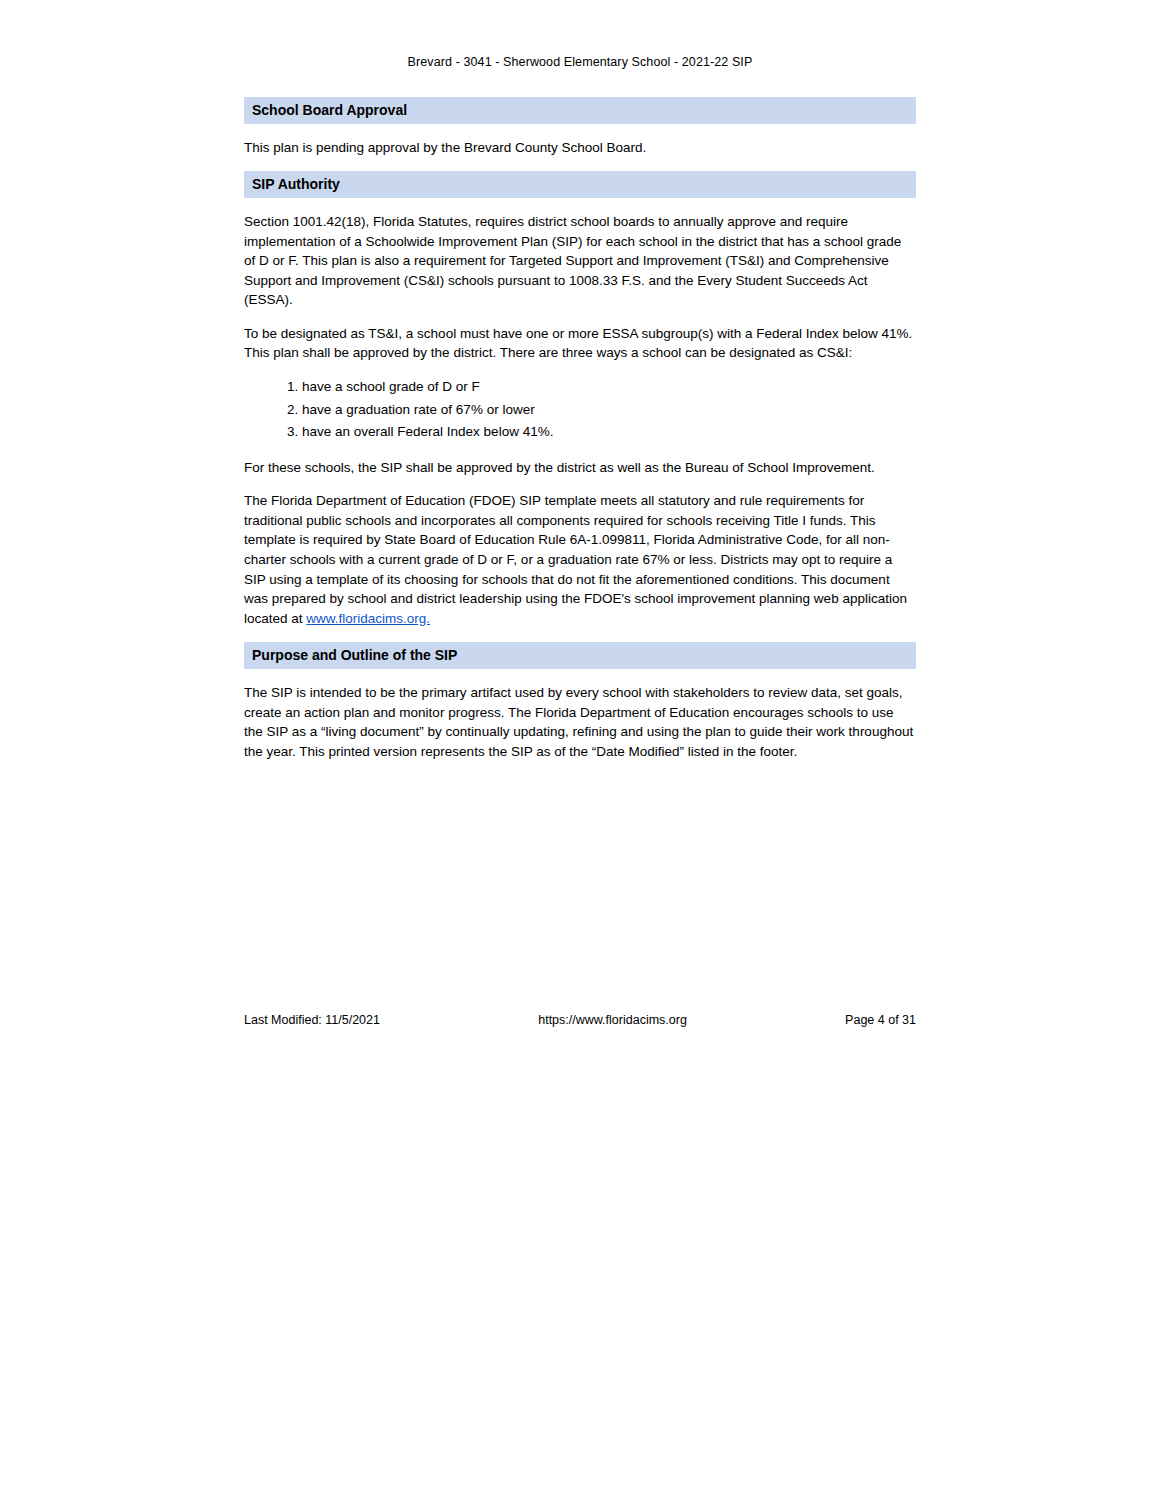Brevard - 3041 - Sherwood Elementary School - 2021-22 SIP
School Board Approval
This plan is pending approval by the Brevard County School Board.
SIP Authority
Section 1001.42(18), Florida Statutes, requires district school boards to annually approve and require implementation of a Schoolwide Improvement Plan (SIP) for each school in the district that has a school grade of D or F. This plan is also a requirement for Targeted Support and Improvement (TS&I) and Comprehensive Support and Improvement (CS&I) schools pursuant to 1008.33 F.S. and the Every Student Succeeds Act (ESSA).
To be designated as TS&I, a school must have one or more ESSA subgroup(s) with a Federal Index below 41%. This plan shall be approved by the district. There are three ways a school can be designated as CS&I:
have a school grade of D or F
have a graduation rate of 67% or lower
have an overall Federal Index below 41%.
For these schools, the SIP shall be approved by the district as well as the Bureau of School Improvement.
The Florida Department of Education (FDOE) SIP template meets all statutory and rule requirements for traditional public schools and incorporates all components required for schools receiving Title I funds. This template is required by State Board of Education Rule 6A-1.099811, Florida Administrative Code, for all non-charter schools with a current grade of D or F, or a graduation rate 67% or less. Districts may opt to require a SIP using a template of its choosing for schools that do not fit the aforementioned conditions. This document was prepared by school and district leadership using the FDOE's school improvement planning web application located at www.floridacims.org.
Purpose and Outline of the SIP
The SIP is intended to be the primary artifact used by every school with stakeholders to review data, set goals, create an action plan and monitor progress. The Florida Department of Education encourages schools to use the SIP as a “living document” by continually updating, refining and using the plan to guide their work throughout the year. This printed version represents the SIP as of the “Date Modified” listed in the footer.
Last Modified: 11/5/2021
https://www.floridacims.org
Page 4 of 31